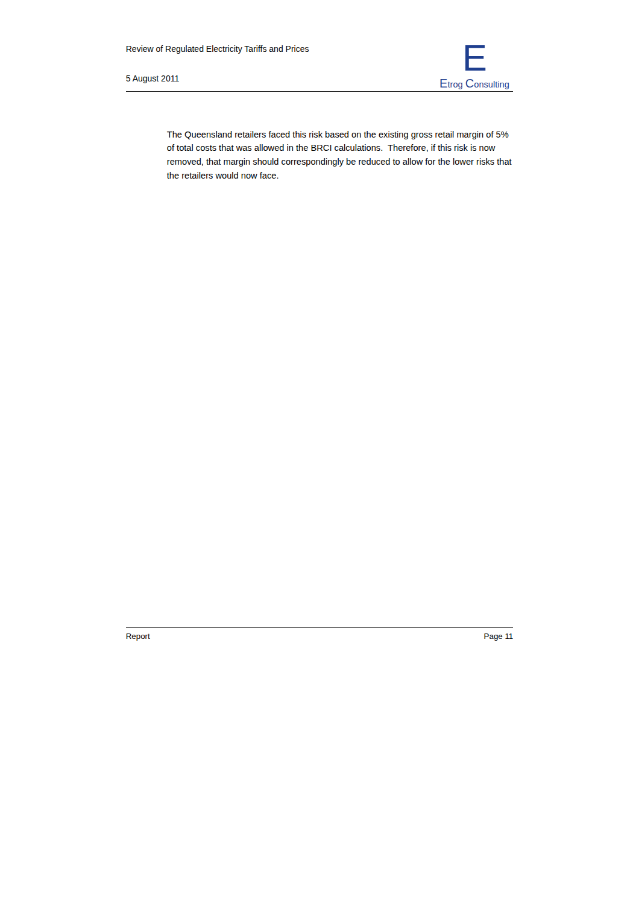E
Etrog Consulting
Review of Regulated Electricity Tariffs and Prices
5 August 2011
The Queensland retailers faced this risk based on the existing gross retail margin of 5% of total costs that was allowed in the BRCI calculations. Therefore, if this risk is now removed, that margin should correspondingly be reduced to allow for the lower risks that the retailers would now face.
Report Page 11